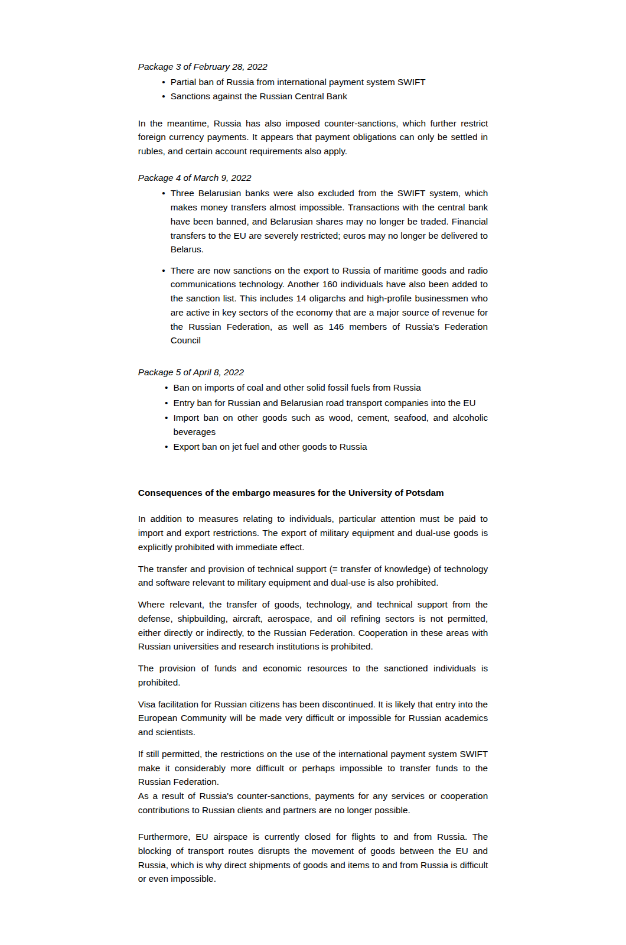Package 3 of February 28, 2022
Partial ban of Russia from international payment system SWIFT
Sanctions against the Russian Central Bank
In the meantime, Russia has also imposed counter-sanctions, which further restrict foreign currency payments. It appears that payment obligations can only be settled in rubles, and certain account requirements also apply.
Package 4 of March 9, 2022
Three Belarusian banks were also excluded from the SWIFT system, which makes money transfers almost impossible. Transactions with the central bank have been banned, and Belarusian shares may no longer be traded. Financial transfers to the EU are severely restricted; euros may no longer be delivered to Belarus.
There are now sanctions on the export to Russia of maritime goods and radio communications technology. Another 160 individuals have also been added to the sanction list. This includes 14 oligarchs and high-profile businessmen who are active in key sectors of the economy that are a major source of revenue for the Russian Federation, as well as 146 members of Russia's Federation Council
Package 5 of April 8, 2022
Ban on imports of coal and other solid fossil fuels from Russia
Entry ban for Russian and Belarusian road transport companies into the EU
Import ban on other goods such as wood, cement, seafood, and alcoholic beverages
Export ban on jet fuel and other goods to Russia
Consequences of the embargo measures for the University of Potsdam
In addition to measures relating to individuals, particular attention must be paid to import and export restrictions. The export of military equipment and dual-use goods is explicitly prohibited with immediate effect.
The transfer and provision of technical support (= transfer of knowledge) of technology and software relevant to military equipment and dual-use is also prohibited.
Where relevant, the transfer of goods, technology, and technical support from the defense, shipbuilding, aircraft, aerospace, and oil refining sectors is not permitted, either directly or indirectly, to the Russian Federation. Cooperation in these areas with Russian universities and research institutions is prohibited.
The provision of funds and economic resources to the sanctioned individuals is prohibited.
Visa facilitation for Russian citizens has been discontinued. It is likely that entry into the European Community will be made very difficult or impossible for Russian academics and scientists.
If still permitted, the restrictions on the use of the international payment system SWIFT make it considerably more difficult or perhaps impossible to transfer funds to the Russian Federation.
As a result of Russia's counter-sanctions, payments for any services or cooperation contributions to Russian clients and partners are no longer possible.
Furthermore, EU airspace is currently closed for flights to and from Russia. The blocking of transport routes disrupts the movement of goods between the EU and Russia, which is why direct shipments of goods and items to and from Russia is difficult or even impossible.